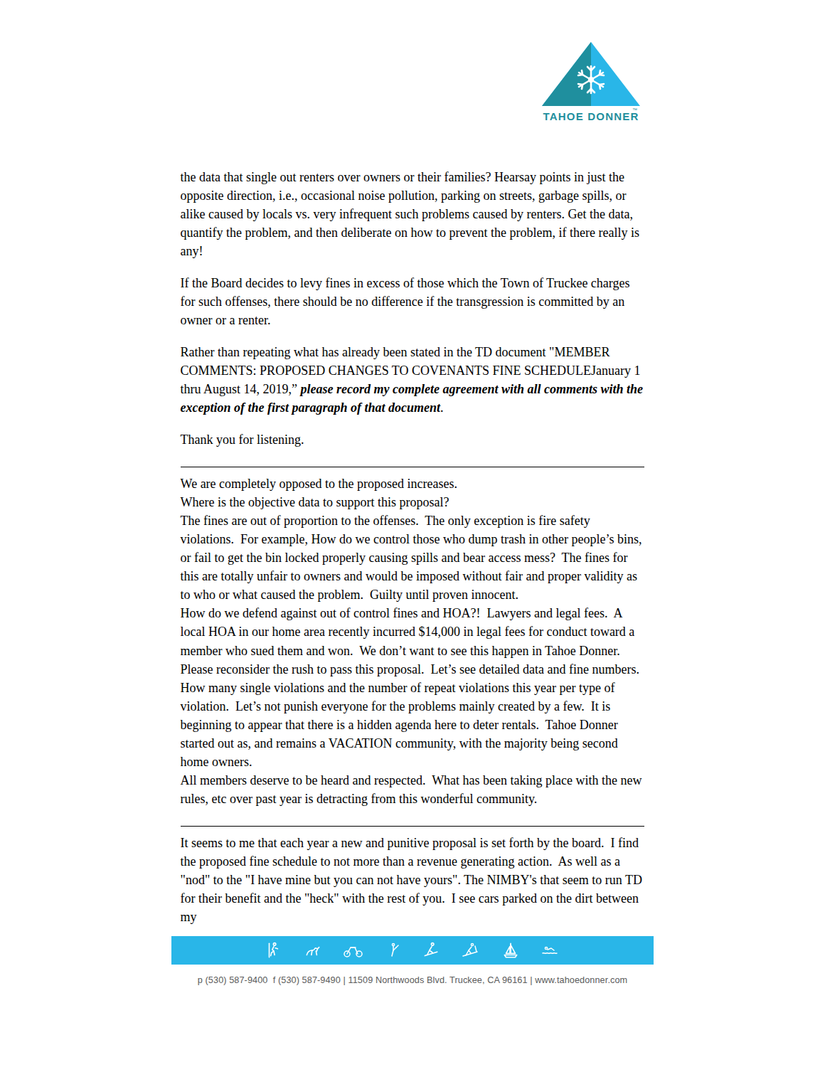TAHOE DONNER ™
the data that single out renters over owners or their families? Hearsay points in just the opposite direction, i.e., occasional noise pollution, parking on streets, garbage spills, or alike caused by locals vs. very infrequent such problems caused by renters. Get the data, quantify the problem, and then deliberate on how to prevent the problem, if there really is any!
If the Board decides to levy fines in excess of those which the Town of Truckee charges for such offenses, there should be no difference if the transgression is committed by an owner or a renter.
Rather than repeating what has already been stated in the TD document "MEMBER COMMENTS: PROPOSED CHANGES TO COVENANTS FINE SCHEDULEJanuary 1 thru August 14, 2019,” please record my complete agreement with all comments with the exception of the first paragraph of that document.
Thank you for listening.
We are completely opposed to the proposed increases.
Where is the objective data to support this proposal?
The fines are out of proportion to the offenses. The only exception is fire safety violations. For example, How do we control those who dump trash in other people’s bins, or fail to get the bin locked properly causing spills and bear access mess? The fines for this are totally unfair to owners and would be imposed without fair and proper validity as to who or what caused the problem. Guilty until proven innocent.
How do we defend against out of control fines and HOA?! Lawyers and legal fees. A local HOA in our home area recently incurred $14,000 in legal fees for conduct toward a member who sued them and won. We don’t want to see this happen in Tahoe Donner.
Please reconsider the rush to pass this proposal. Let’s see detailed data and fine numbers. How many single violations and the number of repeat violations this year per type of violation. Let’s not punish everyone for the problems mainly created by a few. It is beginning to appear that there is a hidden agenda here to deter rentals. Tahoe Donner started out as, and remains a VACATION community, with the majority being second home owners.
All members deserve to be heard and respected. What has been taking place with the new rules, etc over past year is detracting from this wonderful community.
It seems to me that each year a new and punitive proposal is set forth by the board. I find the proposed fine schedule to not more than a revenue generating action. As well as a "nod" to the "I have mine but you can not have yours". The NIMBY's that seem to run TD for their benefit and the "heck" with the rest of you. I see cars parked on the dirt between my
p (530) 587-9400 f (530) 587-9490 | 11509 Northwoods Blvd. Truckee, CA 96161 | www.tahoedonner.com